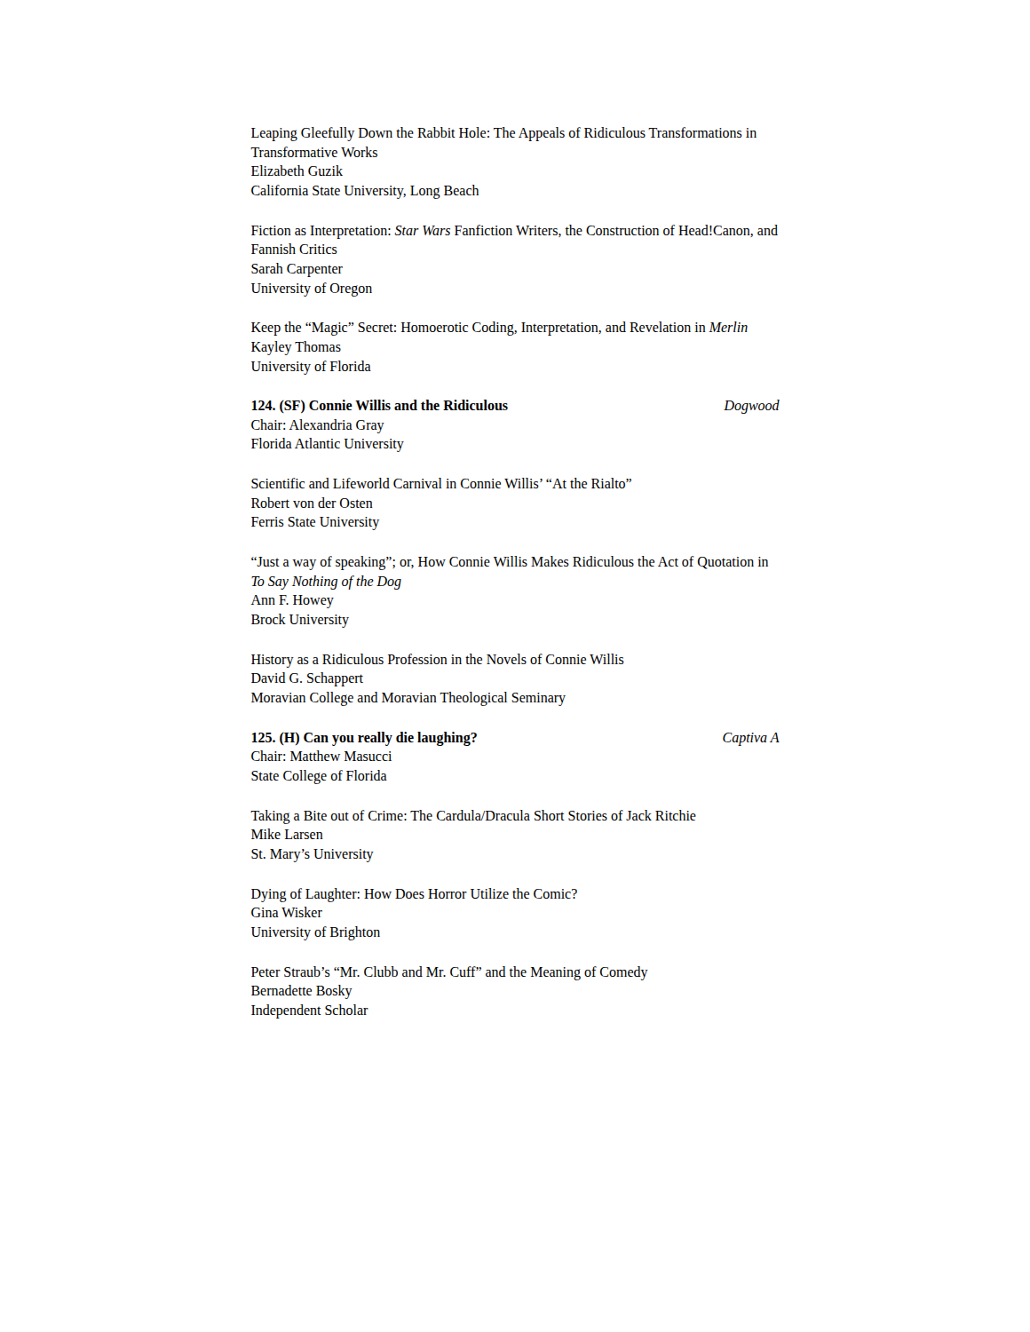Leaping Gleefully Down the Rabbit Hole: The Appeals of Ridiculous Transformations in Transformative Works
Elizabeth Guzik
California State University, Long Beach
Fiction as Interpretation: Star Wars Fanfiction Writers, the Construction of Head!Canon, and Fannish Critics
Sarah Carpenter
University of Oregon
Keep the “Magic” Secret: Homoerotic Coding, Interpretation, and Revelation in Merlin
Kayley Thomas
University of Florida
124. (SF) Connie Willis and the Ridiculous Dogwood
Chair: Alexandria Gray
Florida Atlantic University
Scientific and Lifeworld Carnival in Connie Willis’ “At the Rialto”
Robert von der Osten
Ferris State University
“Just a way of speaking”; or, How Connie Willis Makes Ridiculous the Act of Quotation in To Say Nothing of the Dog
Ann F. Howey
Brock University
History as a Ridiculous Profession in the Novels of Connie Willis
David G. Schappert
Moravian College and Moravian Theological Seminary
125. (H) Can you really die laughing? Captiva A
Chair: Matthew Masucci
State College of Florida
Taking a Bite out of Crime: The Cardula/Dracula Short Stories of Jack Ritchie
Mike Larsen
St. Mary’s University
Dying of Laughter: How Does Horror Utilize the Comic?
Gina Wisker
University of Brighton
Peter Straub’s “Mr. Clubb and Mr. Cuff” and the Meaning of Comedy
Bernadette Bosky
Independent Scholar